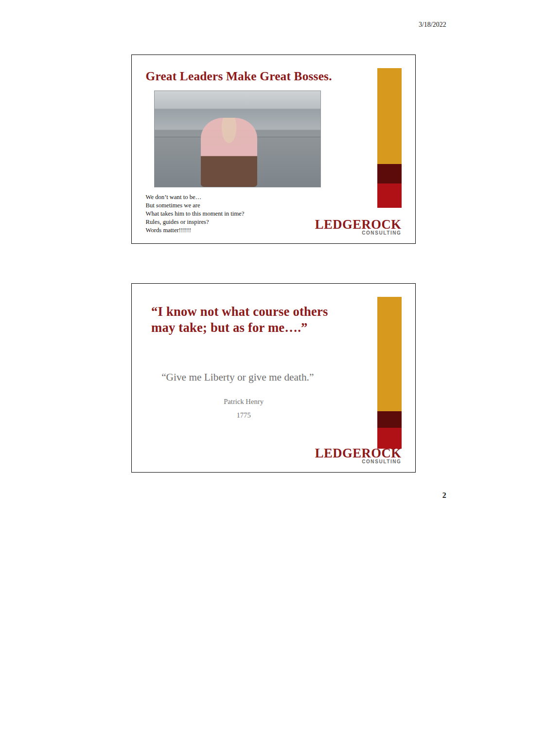3/18/2022
Great Leaders Make Great Bosses.
Office cubicle scene
We don’t want to be…
But sometimes we are
What takes him to this moment in time?
Rules, guides or inspires?
Words matter!!!!!!
LEDGEROCK
CONSULTING
“I know not what course others may take; but as for me….”
“Give me Liberty or give me death.”
Patrick Henry 1775
LEDGEROCK
CONSULTING
2